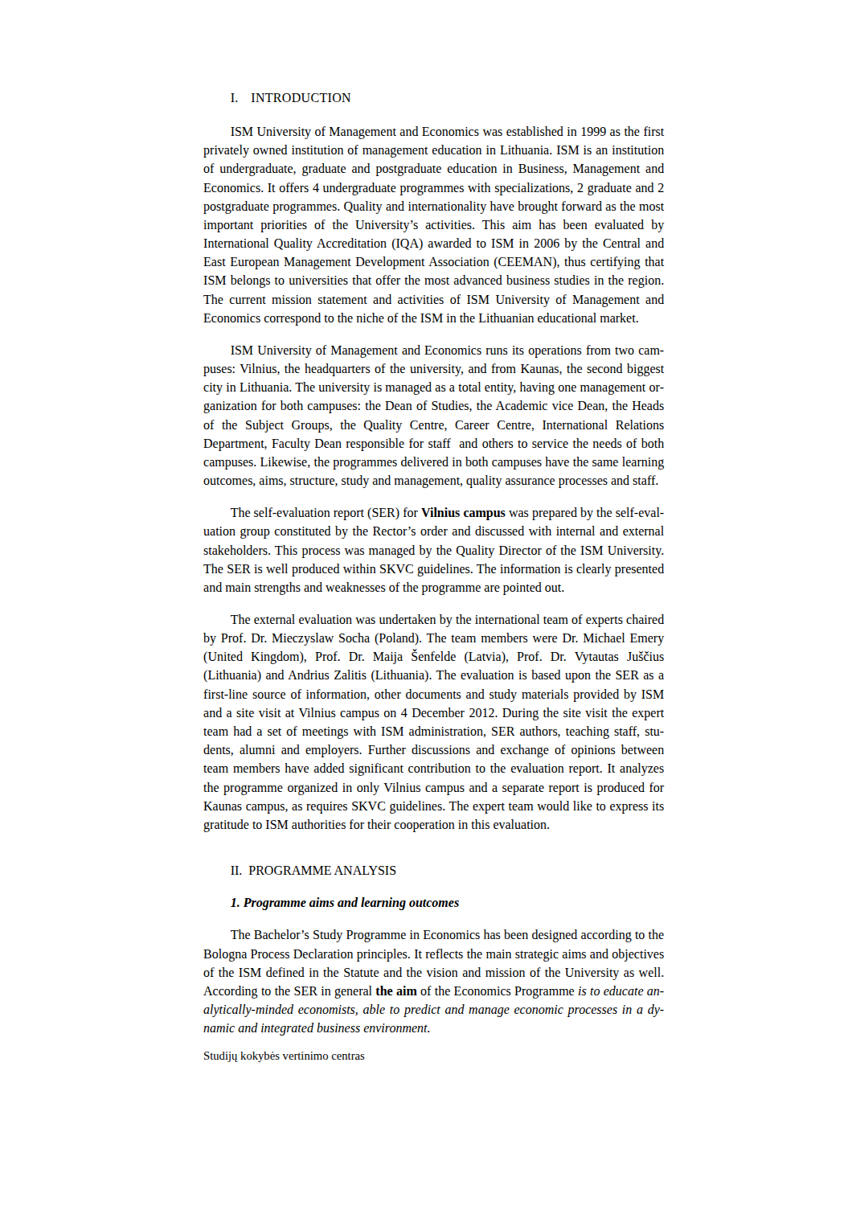I. INTRODUCTION
ISM University of Management and Economics was established in 1999 as the first privately owned institution of management education in Lithuania. ISM is an institution of undergraduate, graduate and postgraduate education in Business, Management and Economics. It offers 4 undergraduate programmes with specializations, 2 graduate and 2 postgraduate programmes. Quality and internationality have brought forward as the most important priorities of the University’s activities. This aim has been evaluated by International Quality Accreditation (IQA) awarded to ISM in 2006 by the Central and East European Management Development Association (CEEMAN), thus certifying that ISM belongs to universities that offer the most advanced business studies in the region. The current mission statement and activities of ISM University of Management and Economics correspond to the niche of the ISM in the Lithuanian educational market.
ISM University of Management and Economics runs its operations from two campuses: Vilnius, the headquarters of the university, and from Kaunas, the second biggest city in Lithuania. The university is managed as a total entity, having one management organization for both campuses: the Dean of Studies, the Academic vice Dean, the Heads of the Subject Groups, the Quality Centre, Career Centre, International Relations Department, Faculty Dean responsible for staff and others to service the needs of both campuses. Likewise, the programmes delivered in both campuses have the same learning outcomes, aims, structure, study and management, quality assurance processes and staff.
The self-evaluation report (SER) for Vilnius campus was prepared by the self-evaluation group constituted by the Rector’s order and discussed with internal and external stakeholders. This process was managed by the Quality Director of the ISM University. The SER is well produced within SKVC guidelines. The information is clearly presented and main strengths and weaknesses of the programme are pointed out.
The external evaluation was undertaken by the international team of experts chaired by Prof. Dr. Mieczyslaw Socha (Poland). The team members were Dr. Michael Emery (United Kingdom), Prof. Dr. Maija Šenfelde (Latvia), Prof. Dr. Vytautas Juščius (Lithuania) and Andrius Zalitis (Lithuania). The evaluation is based upon the SER as a first-line source of information, other documents and study materials provided by ISM and a site visit at Vilnius campus on 4 December 2012. During the site visit the expert team had a set of meetings with ISM administration, SER authors, teaching staff, students, alumni and employers. Further discussions and exchange of opinions between team members have added significant contribution to the evaluation report. It analyzes the programme organized in only Vilnius campus and a separate report is produced for Kaunas campus, as requires SKVC guidelines. The expert team would like to express its gratitude to ISM authorities for their cooperation in this evaluation.
II. PROGRAMME ANALYSIS
1. Programme aims and learning outcomes
The Bachelor’s Study Programme in Economics has been designed according to the Bologna Process Declaration principles. It reflects the main strategic aims and objectives of the ISM defined in the Statute and the vision and mission of the University as well. According to the SER in general the aim of the Economics Programme is to educate analytically-minded economists, able to predict and manage economic processes in a dynamic and integrated business environment.
Studijų kokybės vertinimo centras